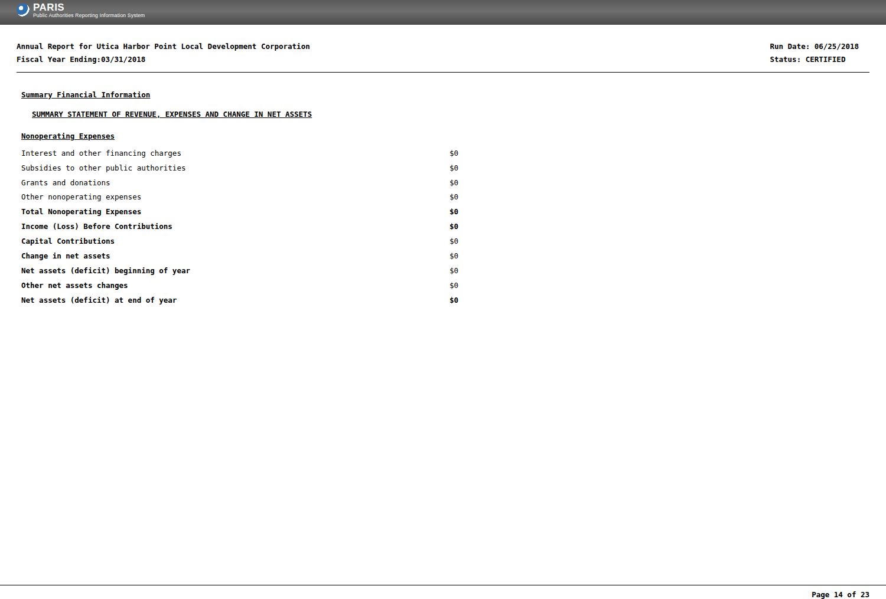PARIS
Public Authorities Reporting Information System
Annual Report for Utica Harbor Point Local Development Corporation Fiscal Year Ending:03/31/2018
Run Date: 06/25/2018 Status: CERTIFIED
Summary Financial Information
SUMMARY STATEMENT OF REVENUE, EXPENSES AND CHANGE IN NET ASSETS
Nonoperating Expenses
| Interest and other financing charges | $0 |
| Subsidies to other public authorities | $0 |
| Grants and donations | $0 |
| Other nonoperating expenses | $0 |
| Total Nonoperating Expenses | $0 |
| Income (Loss) Before Contributions | $0 |
| Capital Contributions | $0 |
| Change in net assets | $0 |
| Net assets (deficit) beginning of year | $0 |
| Other net assets changes | $0 |
| Net assets (deficit) at end of year | $0 |
Page 14 of 23